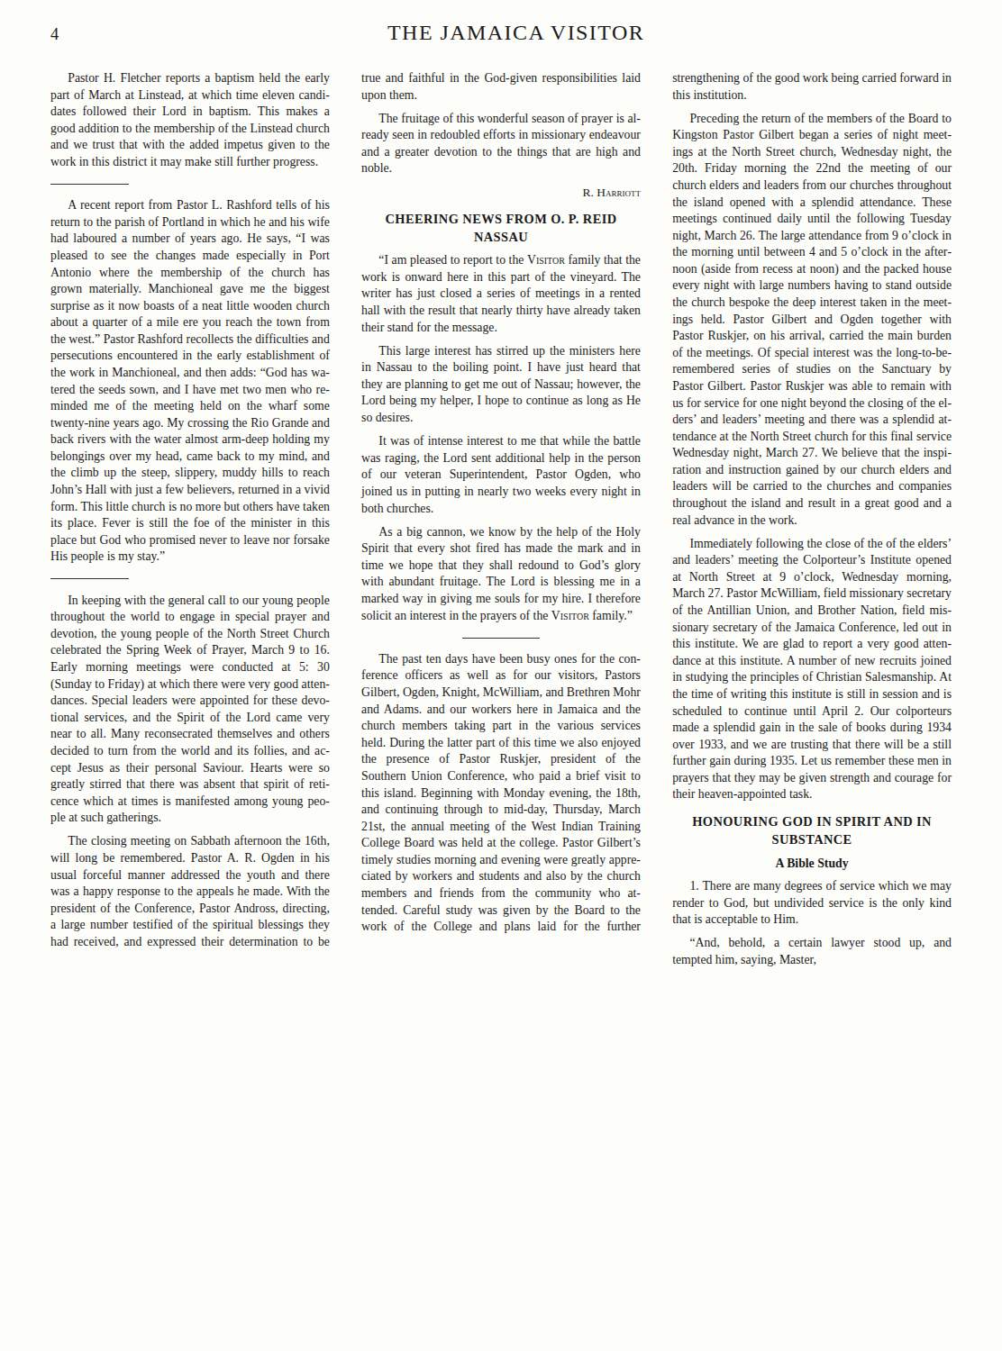4
The Jamaica Visitor
Pastor H. Fletcher reports a baptism held the early part of March at Linstead, at which time eleven candidates followed their Lord in baptism. This makes a good addition to the membership of the Linstead church and we trust that with the added impetus given to the work in this district it may make still further progress.
A recent report from Pastor L. Rashford tells of his return to the parish of Portland in which he and his wife had laboured a number of years ago. He says, “I was pleased to see the changes made especially in Port Antonio where the membership of the church has grown materially. Manchioneal gave me the biggest surprise as it now boasts of a neat little wooden church about a quarter of a mile ere you reach the town from the west.” Pastor Rashford recollects the difficulties and persecutions encountered in the early establishment of the work in Manchioneal, and then adds: “God has watered the seeds sown, and I have met two men who reminded me of the meeting held on the wharf some twenty-nine years ago. My crossing the Rio Grande and back rivers with the water almost arm-deep holding my belongings over my head, came back to my mind, and the climb up the steep, slippery, muddy hills to reach John’s Hall with just a few believers, returned in a vivid form. This little church is no more but others have taken its place. Fever is still the foe of the minister in this place but God who promised never to leave nor forsake His people is my stay.”
In keeping with the general call to our young people throughout the world to engage in special prayer and devotion, the young people of the North Street Church celebrated the Spring Week of Prayer, March 9 to 16. Early morning meetings were conducted at 5: 30 (Sunday to Friday) at which there were very good attendances. Special leaders were appointed for these devotional services, and the Spirit of the Lord came very near to all. Many reconsecrated themselves and others decided to turn from the world and its follies, and accept Jesus as their personal Saviour. Hearts were so greatly stirred that there was absent that spirit of reticence which at times is manifested among young people at such gatherings.
The closing meeting on Sabbath afternoon the 16th, will long be remembered. Pastor A. R. Ogden in his usual forceful manner addressed the youth and there was a happy response to the appeals he made. With the president of the Conference, Pastor Andross, directing, a large number testified of the spiritual blessings they had received, and expressed their determination to be true and faithful in the God-given responsibilities laid upon them.
The fruitage of this wonderful season of prayer is already seen in redoubled efforts in missionary endeavour and a greater devotion to the things that are high and noble.
R. Harriott
Cheering News from O. P. Reid Nassau
“I am pleased to report to the Visitor family that the work is onward here in this part of the vineyard. The writer has just closed a series of meetings in a rented hall with the result that nearly thirty have already taken their stand for the message.
This large interest has stirred up the ministers here in Nassau to the boiling point. I have just heard that they are planning to get me out of Nassau; however, the Lord being my helper, I hope to continue as long as He so desires.
It was of intense interest to me that while the battle was raging, the Lord sent additional help in the person of our veteran Superintendent, Pastor Ogden, who joined us in putting in nearly two weeks every night in both churches.
As a big cannon, we know by the help of the Holy Spirit that every shot fired has made the mark and in time we hope that they shall redound to God’s glory with abundant fruitage. The Lord is blessing me in a marked way in giving me souls for my hire. I therefore solicit an interest in the prayers of the Visitor family.”
The past ten days have been busy ones for the conference officers as well as for our visitors, Pastors Gilbert, Ogden, Knight, McWilliam, and Brethren Mohr and Adams. and our workers here in Jamaica and the church members taking part in the various services held. During the latter part of this time we also enjoyed the presence of Pastor Ruskjer, president of the Southern Union Conference, who paid a brief visit to this island. Beginning with Monday evening, the 18th, and continuing through to mid-day, Thursday, March 21st, the annual meeting of the West Indian Training College Board was held at the college. Pastor Gilbert’s timely studies morning and evening were greatly appreciated by workers and students and also by the church members and friends from the community who attended. Careful study was given by the Board to the work of the College and plans laid for the further strengthening of the good work being carried forward in this institution.
Preceding the return of the members of the Board to Kingston Pastor Gilbert began a series of night meetings at the North Street church, Wednesday night, the 20th. Friday morning the 22nd the meeting of our church elders and leaders from our churches throughout the island opened with a splendid attendance. These meetings continued daily until the following Tuesday night, March 26. The large attendance from 9 o’clock in the morning until between 4 and 5 o’clock in the afternoon (aside from recess at noon) and the packed house every night with large numbers having to stand outside the church bespoke the deep interest taken in the meetings held. Pastor Gilbert and Ogden together with Pastor Ruskjer, on his arrival, carried the main burden of the meetings. Of special interest was the long-to-be-remembered series of studies on the Sanctuary by Pastor Gilbert. Pastor Ruskjer was able to remain with us for service for one night beyond the closing of the elders’ and leaders’ meeting and there was a splendid attendance at the North Street church for this final service Wednesday night, March 27. We believe that the inspiration and instruction gained by our church elders and leaders will be carried to the churches and companies throughout the island and result in a great good and a real advance in the work.
Immediately following the close of the of the elders’ and leaders’ meeting the Colporteur’s Institute opened at North Street at 9 o’clock, Wednesday morning, March 27. Pastor McWilliam, field missionary secretary of the Antillian Union, and Brother Nation, field missionary secretary of the Jamaica Conference, led out in this institute. We are glad to report a very good attendance at this institute. A number of new recruits joined in studying the principles of Christian Salesmanship. At the time of writing this institute is still in session and is scheduled to continue until April 2. Our colporteurs made a splendid gain in the sale of books during 1934 over 1933, and we are trusting that there will be a still further gain during 1935. Let us remember these men in prayers that they may be given strength and courage for their heaven-appointed task.
Honouring God in Spirit and in Substance
A Bible Study
1. There are many degrees of service which we may render to God, but undivided service is the only kind that is acceptable to Him.
“And, behold, a certain lawyer stood up, and tempted him, saying, Master,